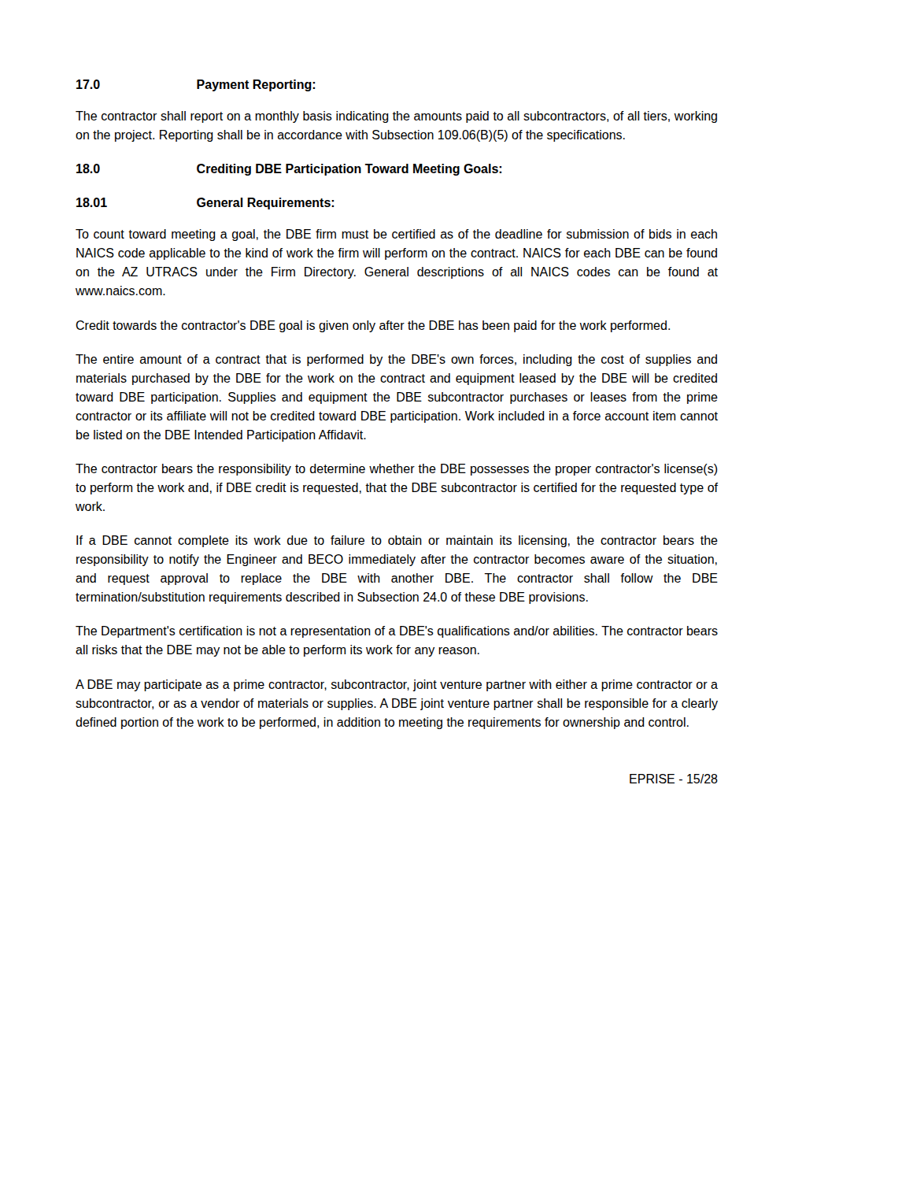17.0 Payment Reporting:
The contractor shall report on a monthly basis indicating the amounts paid to all subcontractors, of all tiers, working on the project. Reporting shall be in accordance with Subsection 109.06(B)(5) of the specifications.
18.0 Crediting DBE Participation Toward Meeting Goals:
18.01 General Requirements:
To count toward meeting a goal, the DBE firm must be certified as of the deadline for submission of bids in each NAICS code applicable to the kind of work the firm will perform on the contract. NAICS for each DBE can be found on the AZ UTRACS under the Firm Directory. General descriptions of all NAICS codes can be found at www.naics.com.
Credit towards the contractor's DBE goal is given only after the DBE has been paid for the work performed.
The entire amount of a contract that is performed by the DBE's own forces, including the cost of supplies and materials purchased by the DBE for the work on the contract and equipment leased by the DBE will be credited toward DBE participation. Supplies and equipment the DBE subcontractor purchases or leases from the prime contractor or its affiliate will not be credited toward DBE participation. Work included in a force account item cannot be listed on the DBE Intended Participation Affidavit.
The contractor bears the responsibility to determine whether the DBE possesses the proper contractor's license(s) to perform the work and, if DBE credit is requested, that the DBE subcontractor is certified for the requested type of work.
If a DBE cannot complete its work due to failure to obtain or maintain its licensing, the contractor bears the responsibility to notify the Engineer and BECO immediately after the contractor becomes aware of the situation, and request approval to replace the DBE with another DBE. The contractor shall follow the DBE termination/substitution requirements described in Subsection 24.0 of these DBE provisions.
The Department's certification is not a representation of a DBE's qualifications and/or abilities. The contractor bears all risks that the DBE may not be able to perform its work for any reason.
A DBE may participate as a prime contractor, subcontractor, joint venture partner with either a prime contractor or a subcontractor, or as a vendor of materials or supplies. A DBE joint venture partner shall be responsible for a clearly defined portion of the work to be performed, in addition to meeting the requirements for ownership and control.
EPRISE - 15/28